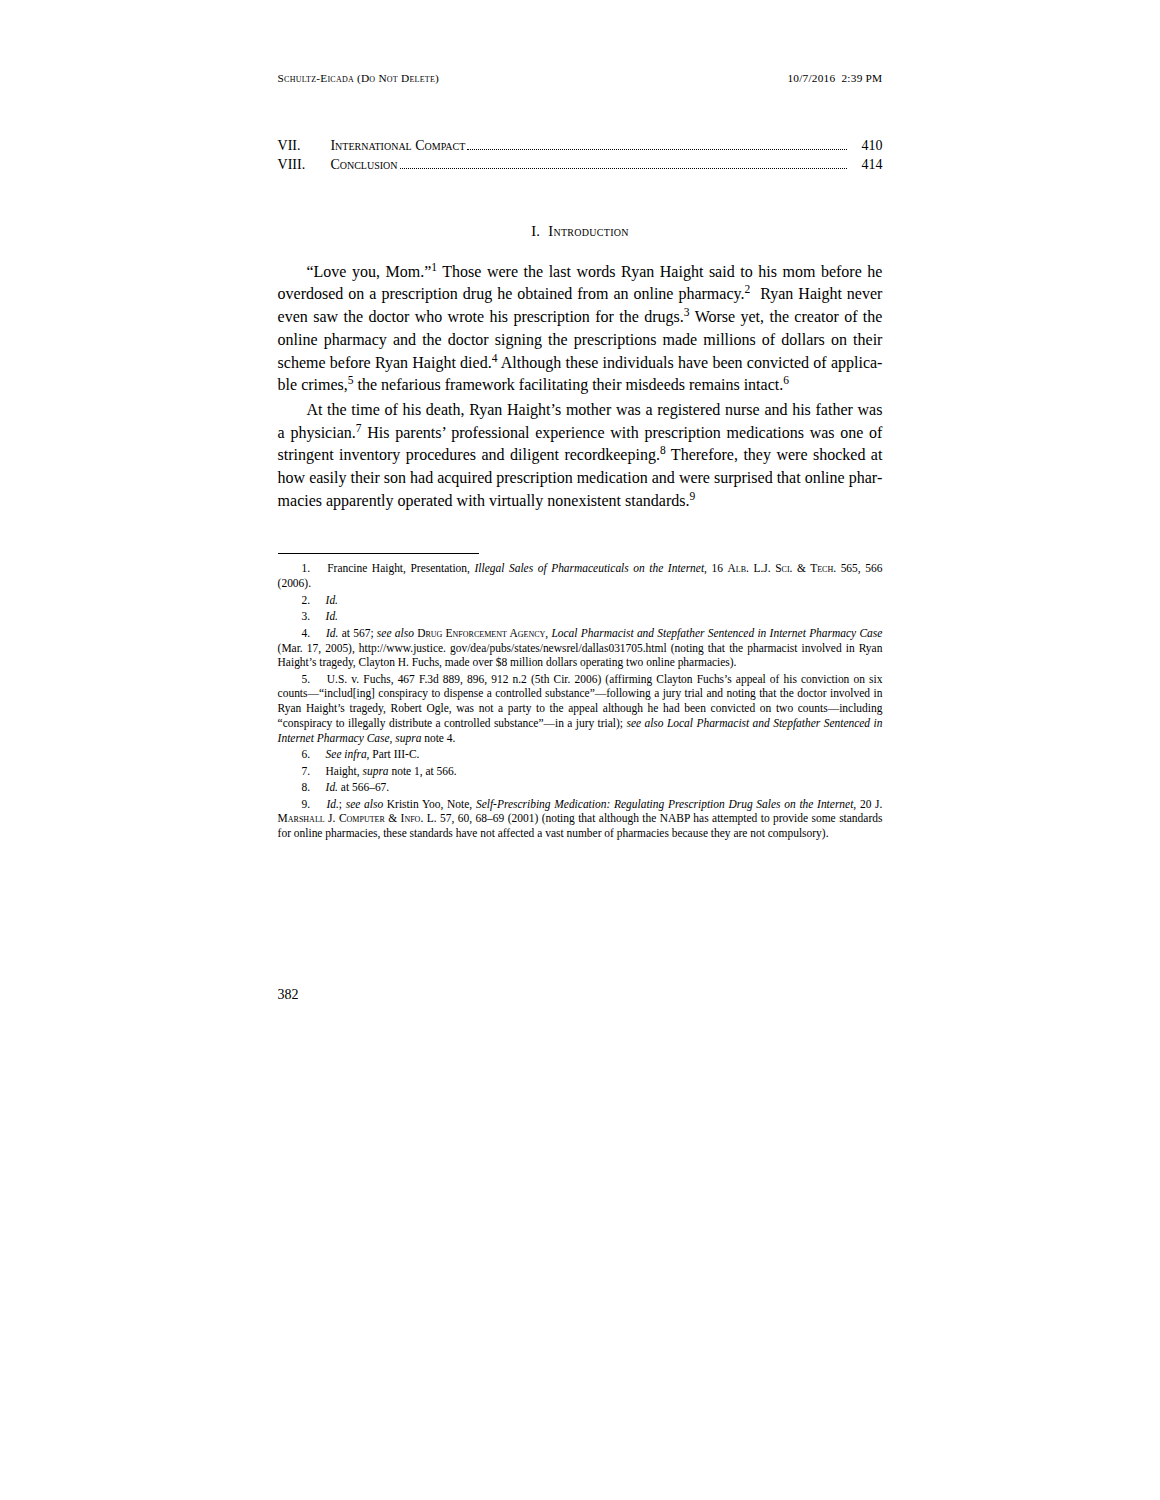Schultz-Eicada (Do Not Delete)
10/7/2016 2:39 PM
VII. International Compact 410
VIII. Conclusion 414
I. Introduction
“Love you, Mom.”1 Those were the last words Ryan Haight said to his mom before he overdosed on a prescription drug he obtained from an online pharmacy.2 Ryan Haight never even saw the doctor who wrote his prescription for the drugs.3 Worse yet, the creator of the online pharmacy and the doctor signing the prescriptions made millions of dollars on their scheme before Ryan Haight died.4 Although these individuals have been convicted of applicable crimes,5 the nefarious framework facilitating their misdeeds remains intact.6
At the time of his death, Ryan Haight’s mother was a registered nurse and his father was a physician.7 His parents’ professional experience with prescription medications was one of stringent inventory procedures and diligent recordkeeping.8 Therefore, they were shocked at how easily their son had acquired prescription medication and were surprised that online pharmacies apparently operated with virtually nonexistent standards.9
1. Francine Haight, Presentation, Illegal Sales of Pharmaceuticals on the Internet, 16 Alb. L.J. Sci. & Tech. 565, 566 (2006).
2. Id.
3. Id.
4. Id. at 567; see also Drug Enforcement Agency, Local Pharmacist and Stepfather Sentenced in Internet Pharmacy Case (Mar. 17, 2005), http://www.justice. gov/dea/pubs/states/newsrel/dallas031705.html (noting that the pharmacist involved in Ryan Haight’s tragedy, Clayton H. Fuchs, made over $8 million dollars operating two online pharmacies).
5. U.S. v. Fuchs, 467 F.3d 889, 896, 912 n.2 (5th Cir. 2006) (affirming Clayton Fuchs’s appeal of his conviction on six counts—“includ[ing] conspiracy to dispense a controlled substance”—following a jury trial and noting that the doctor involved in Ryan Haight’s tragedy, Robert Ogle, was not a party to the appeal although he had been convicted on two counts—including “conspiracy to illegally distribute a controlled substance”—in a jury trial); see also Local Pharmacist and Stepfather Sentenced in Internet Pharmacy Case, supra note 4.
6. See infra, Part III-C.
7. Haight, supra note 1, at 566.
8. Id. at 566–67.
9. Id.; see also Kristin Yoo, Note, Self-Prescribing Medication: Regulating Prescription Drug Sales on the Internet, 20 J. Marshall J. Computer & Info. L. 57, 60, 68–69 (2001) (noting that although the NABP has attempted to provide some standards for online pharmacies, these standards have not affected a vast number of pharmacies because they are not compulsory).
382